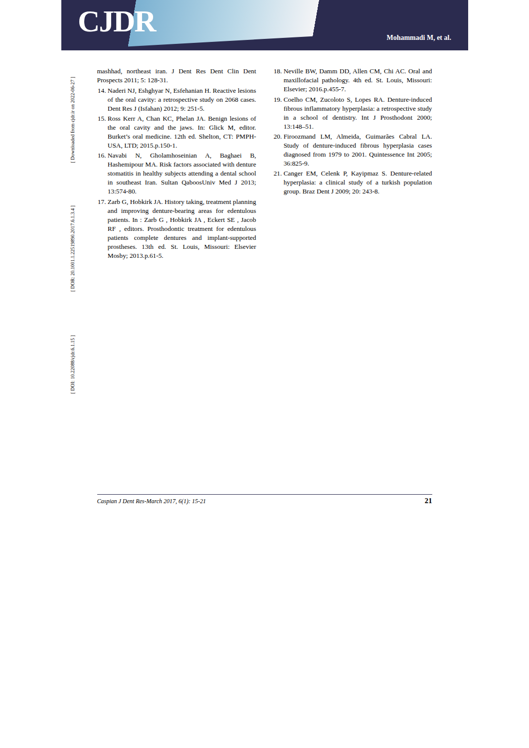CJDR
Mohammadi M, et al.
[ Downloaded from cjdr.ir on 2022-06-27 ] [ DOR: 20.1001.1.22519890.2017.6.1.3.4 ] [ DOI: 10.22088/cjdr.6.1.15 ]
mashhad, northeast iran. J Dent Res Dent Clin Dent Prospects 2011; 5: 128-31.
Naderi NJ, Eshghyar N, Esfehanian H. Reactive lesions of the oral cavity: a retrospective study on 2068 cases. Dent Res J (Isfahan) 2012; 9: 251-5.
Ross Kerr A, Chan KC, Phelan JA. Benign lesions of the oral cavity and the jaws. In: Glick M, editor. Burket’s oral medicine. 12th ed. Shelton, CT: PMPH-USA, LTD; 2015.p.150-1.
Navabi N, Gholamhoseinian A, Baghaei B, Hashemipour MA. Risk factors associated with denture stomatitis in healthy subjects attending a dental school in southeast Iran. Sultan QaboosUniv Med J 2013; 13:574-80.
Zarb G, Hobkirk JA. History taking, treatment planning and improving denture-bearing areas for edentulous patients. In : Zarb G , Hobkirk JA , Eckert SE , Jacob RF , editors. Prosthodontic treatment for edentulous patients complete dentures and implant-supported prostheses. 13th ed. St. Louis, Missouri: Elsevier Mosby; 2013.p.61-5.
Neville BW, Damm DD, Allen CM, Chi AC. Oral and maxillofacial pathology. 4th ed. St. Louis, Missouri: Elsevier; 2016.p.455-7.
Coelho CM, Zucoloto S, Lopes RA. Denture-induced fibrous inflammatory hyperplasia: a retrospective study in a school of dentistry. Int J Prosthodont 2000; 13:148–51.
Firoozmand LM, Almeida, Guimarães Cabral LA. Study of denture-induced fibrous hyperplasia cases diagnosed from 1979 to 2001. Quintessence Int 2005; 36:825-9.
Canger EM, Celenk P, Kayipmaz S. Denture-related hyperplasia: a clinical study of a turkish population group. Braz Dent J 2009; 20: 243-8.
Caspian J Dent Res-March 2017, 6(1): 15-21
21